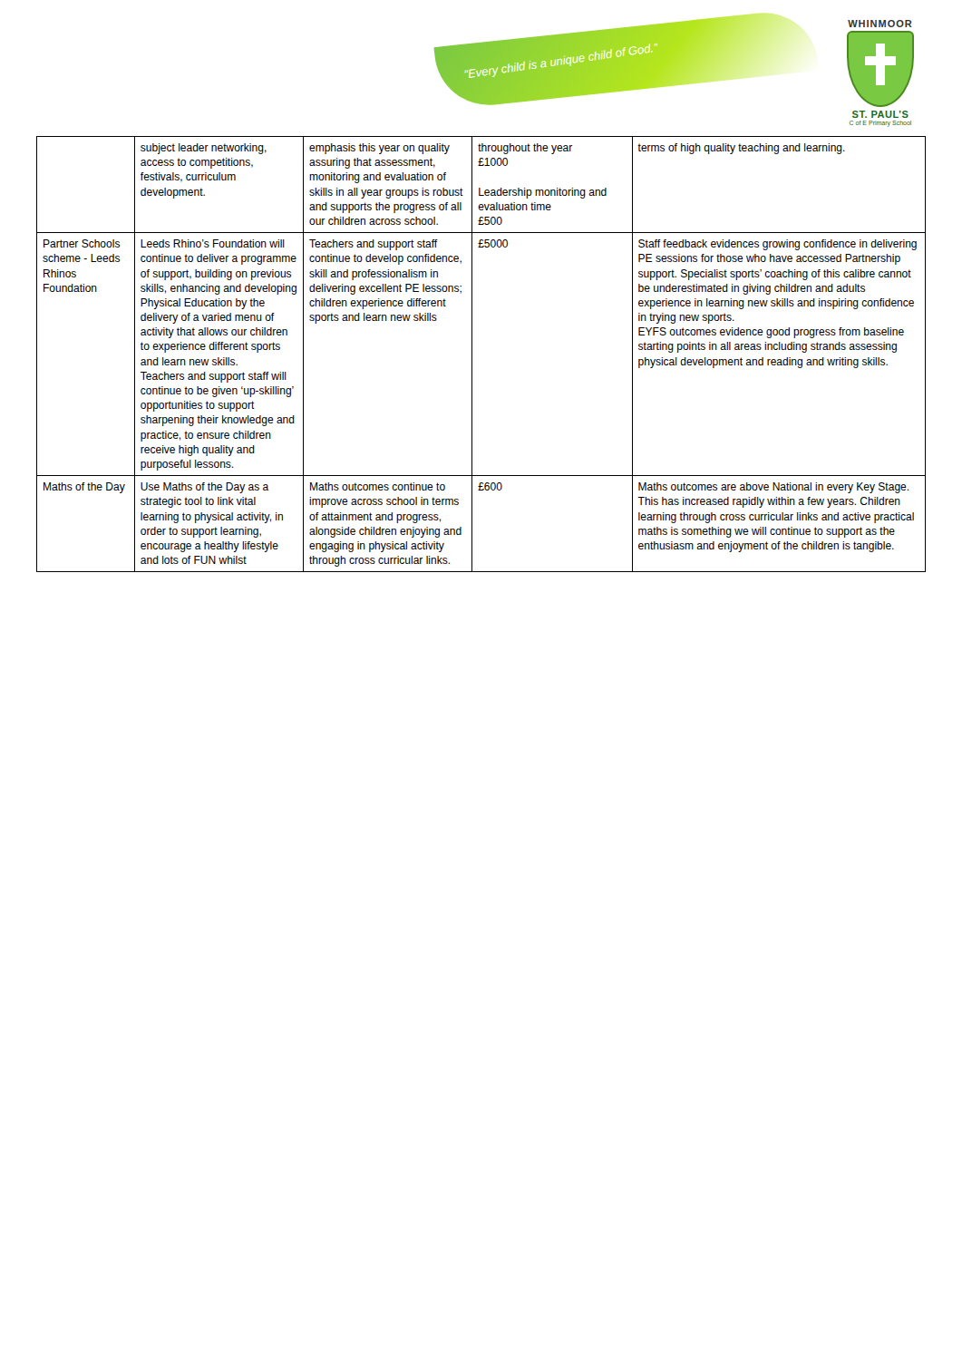“Every child is a unique child of God.”
WHINMOOR
ST. PAUL’S
C of E Primary School
| | subject leader networking, access to competitions, festivals, curriculum development. | emphasis this year on quality assuring that assessment, monitoring and evaluation of skills in all year groups is robust and supports the progress of all our children across school. | throughout the year £1000 Leadership monitoring and evaluation time £500 | terms of high quality teaching and learning. |
| Partner Schools scheme - Leeds Rhinos Foundation | Leeds Rhino’s Foundation will continue to deliver a programme of support, building on previous skills, enhancing and developing Physical Education by the delivery of a varied menu of activity that allows our children to experience different sports and learn new skills. Teachers and support staff will continue to be given ‘up-skilling’ opportunities to support sharpening their knowledge and practice, to ensure children receive high quality and purposeful lessons. | Teachers and support staff continue to develop confidence, skill and professionalism in delivering excellent PE lessons; children experience different sports and learn new skills | £5000 | Staff feedback evidences growing confidence in delivering PE sessions for those who have accessed Partnership support. Specialist sports’ coaching of this calibre cannot be underestimated in giving children and adults experience in learning new skills and inspiring confidence in trying new sports. EYFS outcomes evidence good progress from baseline starting points in all areas including strands assessing physical development and reading and writing skills. |
| Maths of the Day | Use Maths of the Day as a strategic tool to link vital learning to physical activity, in order to support learning, encourage a healthy lifestyle and lots of FUN whilst | Maths outcomes continue to improve across school in terms of attainment and progress, alongside children enjoying and engaging in physical activity through cross curricular links. | £600 | Maths outcomes are above National in every Key Stage. This has increased rapidly within a few years. Children learning through cross curricular links and active practical maths is something we will continue to support as the enthusiasm and enjoyment of the children is tangible. |